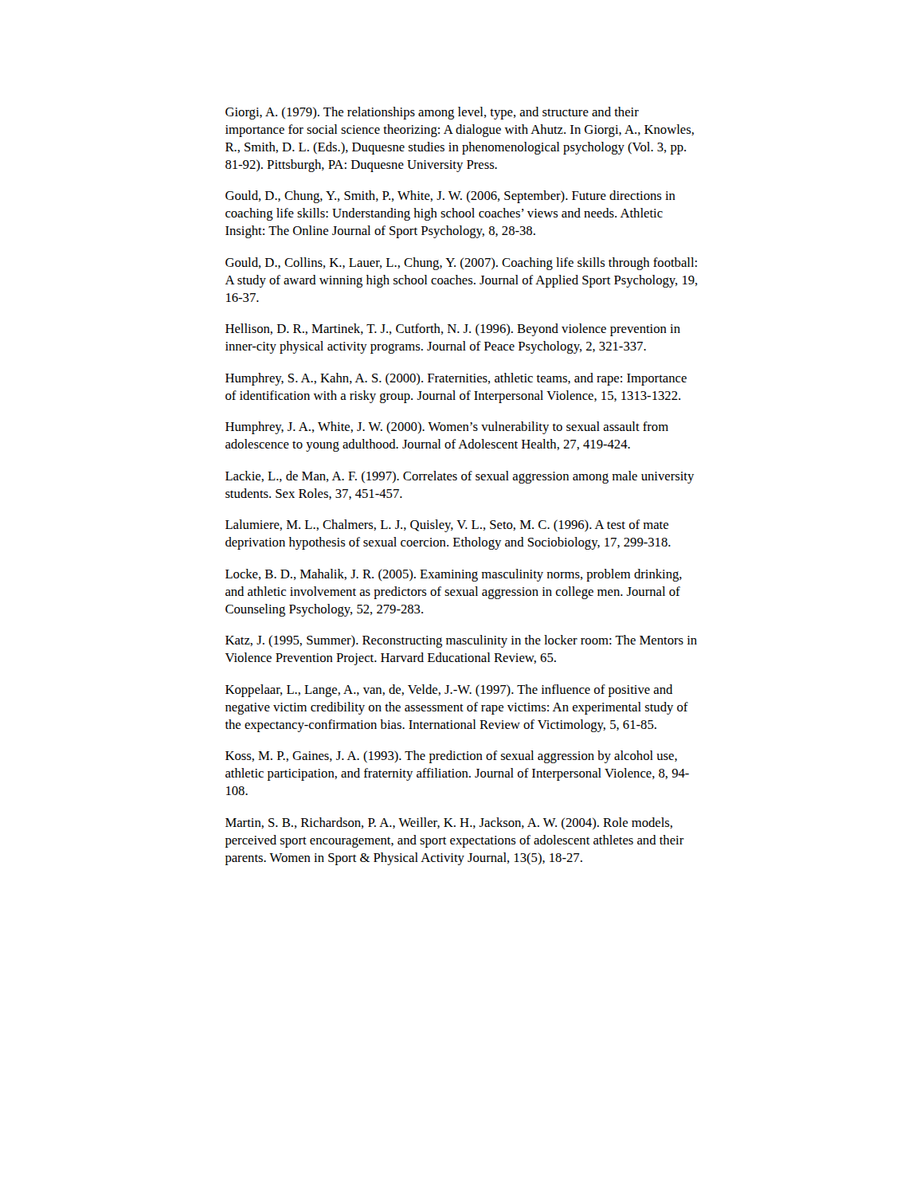Giorgi, A. (1979). The relationships among level, type, and structure and their importance for social science theorizing: A dialogue with Ahutz. In Giorgi, A., Knowles, R., Smith, D. L. (Eds.), Duquesne studies in phenomenological psychology (Vol. 3, pp. 81-92). Pittsburgh, PA: Duquesne University Press.
Gould, D., Chung, Y., Smith, P., White, J. W. (2006, September). Future directions in coaching life skills: Understanding high school coaches’ views and needs. Athletic Insight: The Online Journal of Sport Psychology, 8, 28-38.
Gould, D., Collins, K., Lauer, L., Chung, Y. (2007). Coaching life skills through football: A study of award winning high school coaches. Journal of Applied Sport Psychology, 19, 16-37.
Hellison, D. R., Martinek, T. J., Cutforth, N. J. (1996). Beyond violence prevention in inner-city physical activity programs. Journal of Peace Psychology, 2, 321-337.
Humphrey, S. A., Kahn, A. S. (2000). Fraternities, athletic teams, and rape: Importance of identification with a risky group. Journal of Interpersonal Violence, 15, 1313-1322.
Humphrey, J. A., White, J. W. (2000). Women’s vulnerability to sexual assault from adolescence to young adulthood. Journal of Adolescent Health, 27, 419-424.
Lackie, L., de Man, A. F. (1997). Correlates of sexual aggression among male university students. Sex Roles, 37, 451-457.
Lalumiere, M. L., Chalmers, L. J., Quisley, V. L., Seto, M. C. (1996). A test of mate deprivation hypothesis of sexual coercion. Ethology and Sociobiology, 17, 299-318.
Locke, B. D., Mahalik, J. R. (2005). Examining masculinity norms, problem drinking, and athletic involvement as predictors of sexual aggression in college men. Journal of Counseling Psychology, 52, 279-283.
Katz, J. (1995, Summer). Reconstructing masculinity in the locker room: The Mentors in Violence Prevention Project. Harvard Educational Review, 65.
Koppelaar, L., Lange, A., van, de, Velde, J.-W. (1997). The influence of positive and negative victim credibility on the assessment of rape victims: An experimental study of the expectancy-confirmation bias. International Review of Victimology, 5, 61-85.
Koss, M. P., Gaines, J. A. (1993). The prediction of sexual aggression by alcohol use, athletic participation, and fraternity affiliation. Journal of Interpersonal Violence, 8, 94-108.
Martin, S. B., Richardson, P. A., Weiller, K. H., Jackson, A. W. (2004). Role models, perceived sport encouragement, and sport expectations of adolescent athletes and their parents. Women in Sport & Physical Activity Journal, 13(5), 18-27.